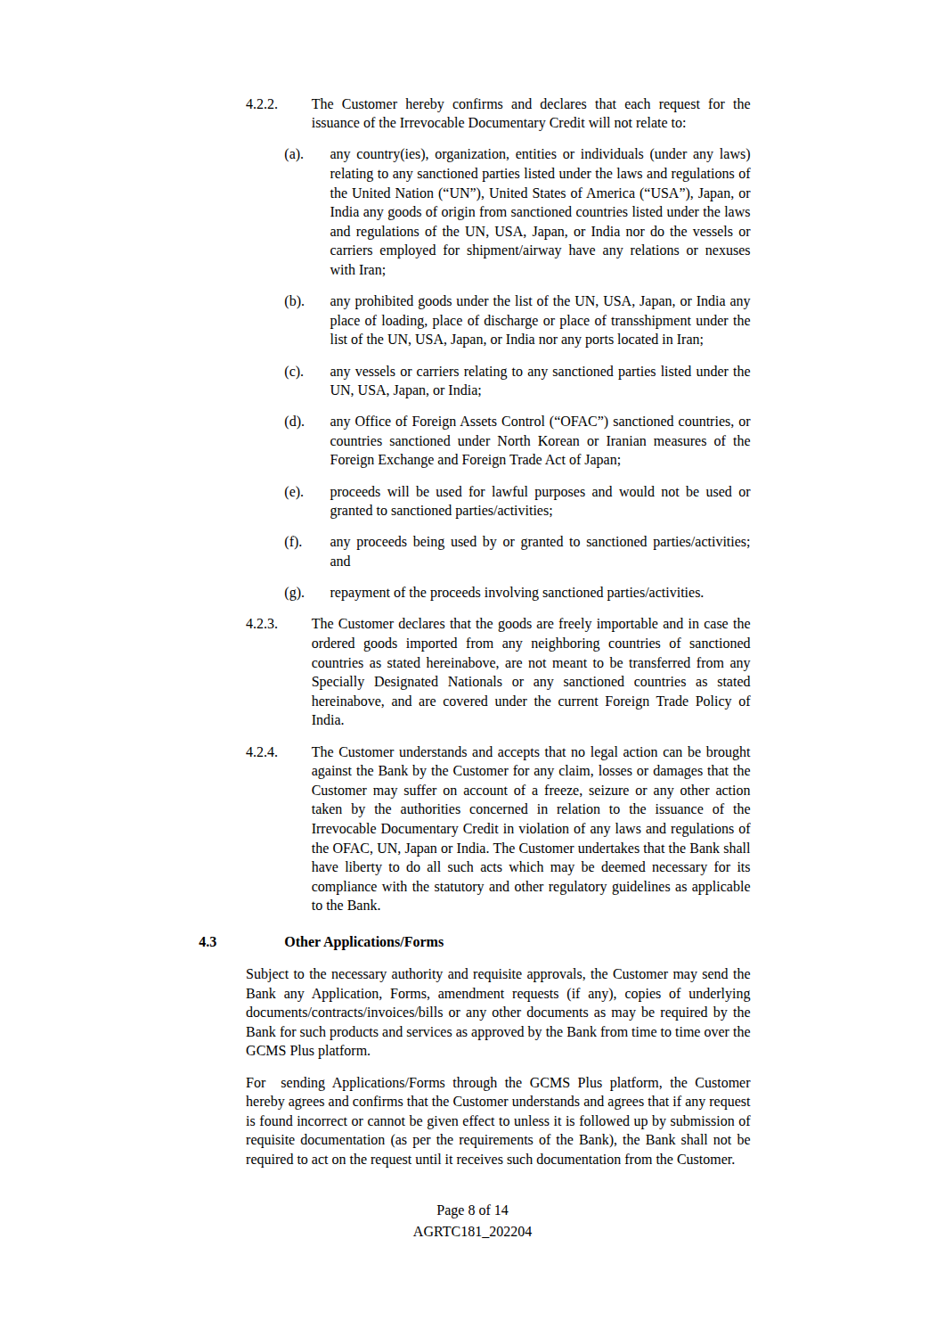4.2.2.
The Customer hereby confirms and declares that each request for the issuance of the Irrevocable Documentary Credit will not relate to:
(a).
any country(ies), organization, entities or individuals (under any laws) relating to any sanctioned parties listed under the laws and regulations of the United Nation (“UN”), United States of America (“USA”), Japan, or India any goods of origin from sanctioned countries listed under the laws and regulations of the UN, USA, Japan, or India nor do the vessels or carriers employed for shipment/airway have any relations or nexuses with Iran;
(b).
any prohibited goods under the list of the UN, USA, Japan, or India any place of loading, place of discharge or place of transshipment under the list of the UN, USA, Japan, or India nor any ports located in Iran;
(c).
any vessels or carriers relating to any sanctioned parties listed under the UN, USA, Japan, or India;
(d).
any Office of Foreign Assets Control (“OFAC”) sanctioned countries, or countries sanctioned under North Korean or Iranian measures of the Foreign Exchange and Foreign Trade Act of Japan;
(e).
proceeds will be used for lawful purposes and would not be used or granted to sanctioned parties/activities;
(f).
any proceeds being used by or granted to sanctioned parties/activities; and
(g).
repayment of the proceeds involving sanctioned parties/activities.
4.2.3.
The Customer declares that the goods are freely importable and in case the ordered goods imported from any neighboring countries of sanctioned countries as stated hereinabove, are not meant to be transferred from any Specially Designated Nationals or any sanctioned countries as stated hereinabove, and are covered under the current Foreign Trade Policy of India.
4.2.4.
The Customer understands and accepts that no legal action can be brought against the Bank by the Customer for any claim, losses or damages that the Customer may suffer on account of a freeze, seizure or any other action taken by the authorities concerned in relation to the issuance of the Irrevocable Documentary Credit in violation of any laws and regulations of the OFAC, UN, Japan or India. The Customer undertakes that the Bank shall have liberty to do all such acts which may be deemed necessary for its compliance with the statutory and other regulatory guidelines as applicable to the Bank.
4.3
Other Applications/Forms
Subject to the necessary authority and requisite approvals, the Customer may send the Bank any Application, Forms, amendment requests (if any), copies of underlying documents/contracts/invoices/bills or any other documents as may be required by the Bank for such products and services as approved by the Bank from time to time over the GCMS Plus platform.
For sending Applications/Forms through the GCMS Plus platform, the Customer hereby agrees and confirms that the Customer understands and agrees that if any request is found incorrect or cannot be given effect to unless it is followed up by submission of requisite documentation (as per the requirements of the Bank), the Bank shall not be required to act on the request until it receives such documentation from the Customer.
Page 8 of 14
AGRTC181_202204